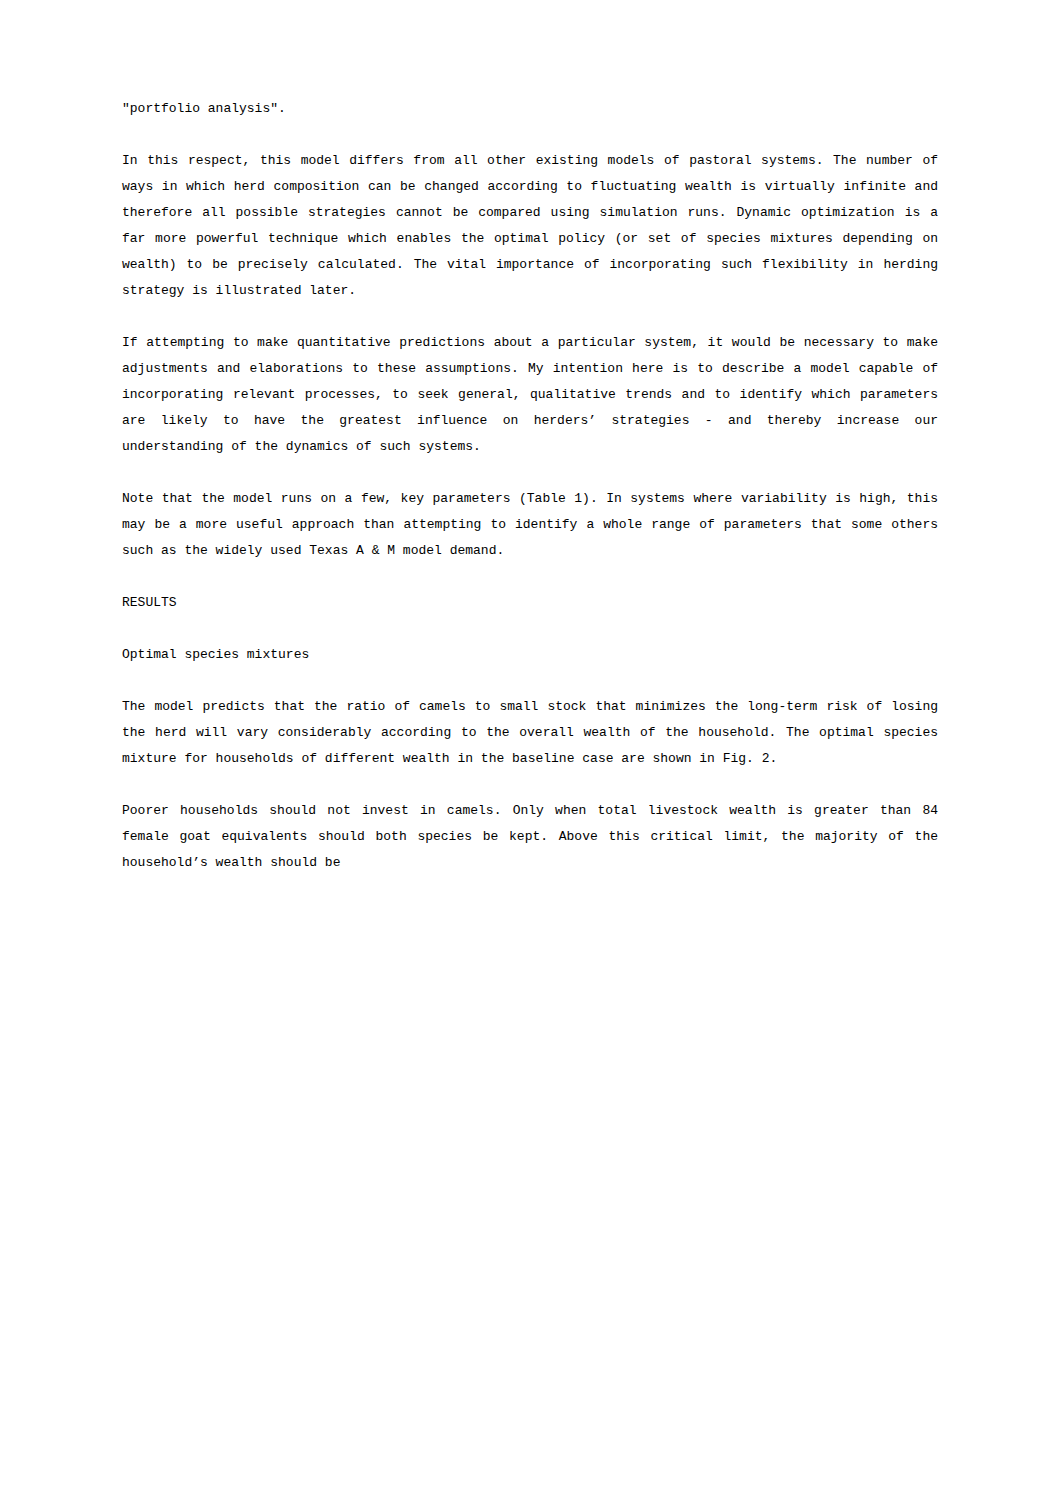"portfolio analysis".
In this respect, this model differs from all other existing models of pastoral systems. The number of ways in which herd composition can be changed according to fluctuating wealth is virtually infinite and therefore all possible strategies cannot be compared using simulation runs. Dynamic optimization is a far more powerful technique which enables the optimal policy (or set of species mixtures depending on wealth) to be precisely calculated. The vital importance of incorporating such flexibility in herding strategy is illustrated later.
If attempting to make quantitative predictions about a particular system, it would be necessary to make adjustments and elaborations to these assumptions. My intention here is to describe a model capable of incorporating relevant processes, to seek general, qualitative trends and to identify which parameters are likely to have the greatest influence on herders’ strategies - and thereby increase our understanding of the dynamics of such systems.
Note that the model runs on a few, key parameters (Table 1). In systems where variability is high, this may be a more useful approach than attempting to identify a whole range of parameters that some others such as the widely used Texas A & M model demand.
RESULTS
Optimal species mixtures
The model predicts that the ratio of camels to small stock that minimizes the long-term risk of losing the herd will vary considerably according to the overall wealth of the household. The optimal species mixture for households of different wealth in the baseline case are shown in Fig. 2.
Poorer households should not invest in camels. Only when total livestock wealth is greater than 84 female goat equivalents should both species be kept. Above this critical limit, the majority of the household’s wealth should be